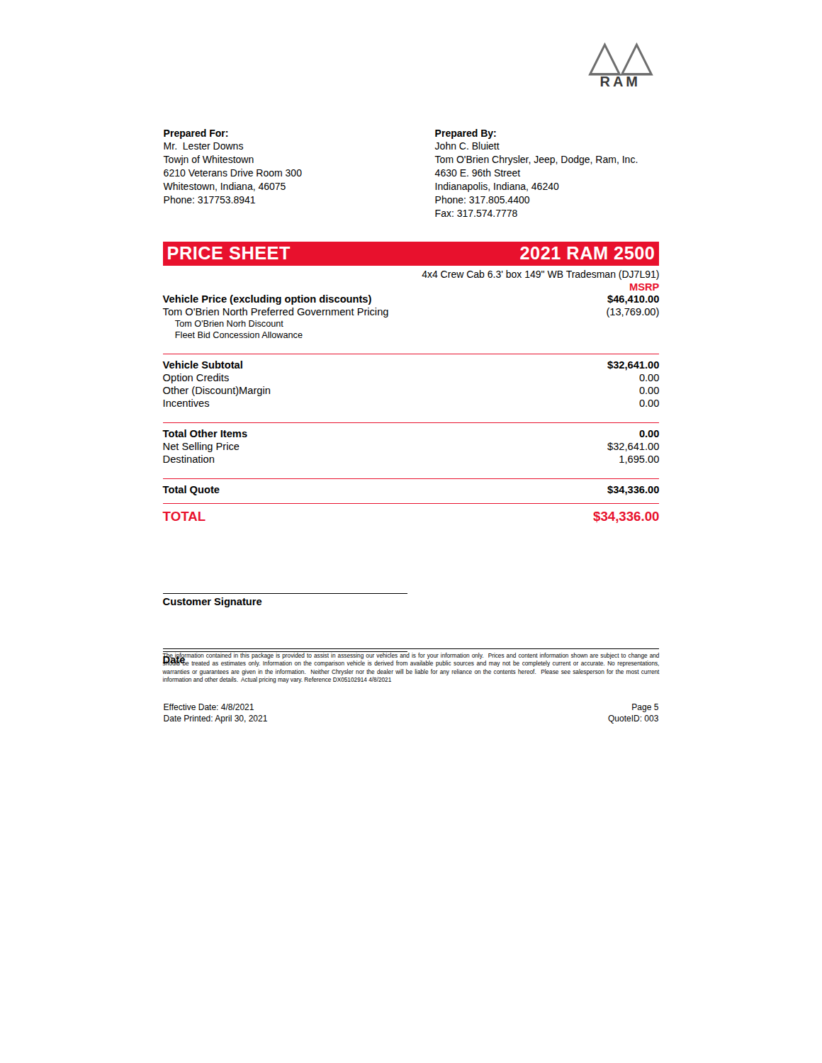△△
RAM
| Prepared For: Mr. Lester Downs Towjn of Whitestown 6210 Veterans Drive Room 300 Whitestown, Indiana, 46075 Phone: 317753.8941 | Prepared By: John C. Bluiett Tom O'Brien Chrysler, Jeep, Dodge, Ram, Inc. 4630 E. 96th Street Indianapolis, Indiana, 46240 Phone: 317.805.4400 Fax: 317.574.7778 |
PRICE SHEET
2021 RAM 2500
4x4 Crew Cab 6.3' box 149" WB Tradesman (DJ7L91)
MSRP
| Vehicle Price (excluding option discounts) | $46,410.00 |
| Tom O'Brien North Preferred Government Pricing | (13,769.00) |
| Tom O'Brien Norh Discount | |
| Fleet Bid Concession Allowance | |
| Vehicle Subtotal | $32,641.00 |
| Option Credits | 0.00 |
| Other (Discount)Margin | 0.00 |
| Incentives | 0.00 |
| Total Other Items | 0.00 |
| Net Selling Price | $32,641.00 |
| Destination | 1,695.00 |
| Total Quote | $34,336.00 |
| TOTAL | $34,336.00 |
Customer Signature
Date
The information contained in this package is provided to assist in assessing our vehicles and is for your information only. Prices and content information shown are subject to change and should be treated as estimates only. Information on the comparison vehicle is derived from available public sources and may not be completely current or accurate. No representations, warranties or guarantees are given in the information. Neither Chrysler nor the dealer will be liable for any reliance on the contents hereof. Please see salesperson for the most current information and other details. Actual pricing may vary. Reference DX05102914 4/8/2021
| Effective Date: 4/8/2021 | Page 5 |
| Date Printed: April 30, 2021 | QuoteID: 003 |